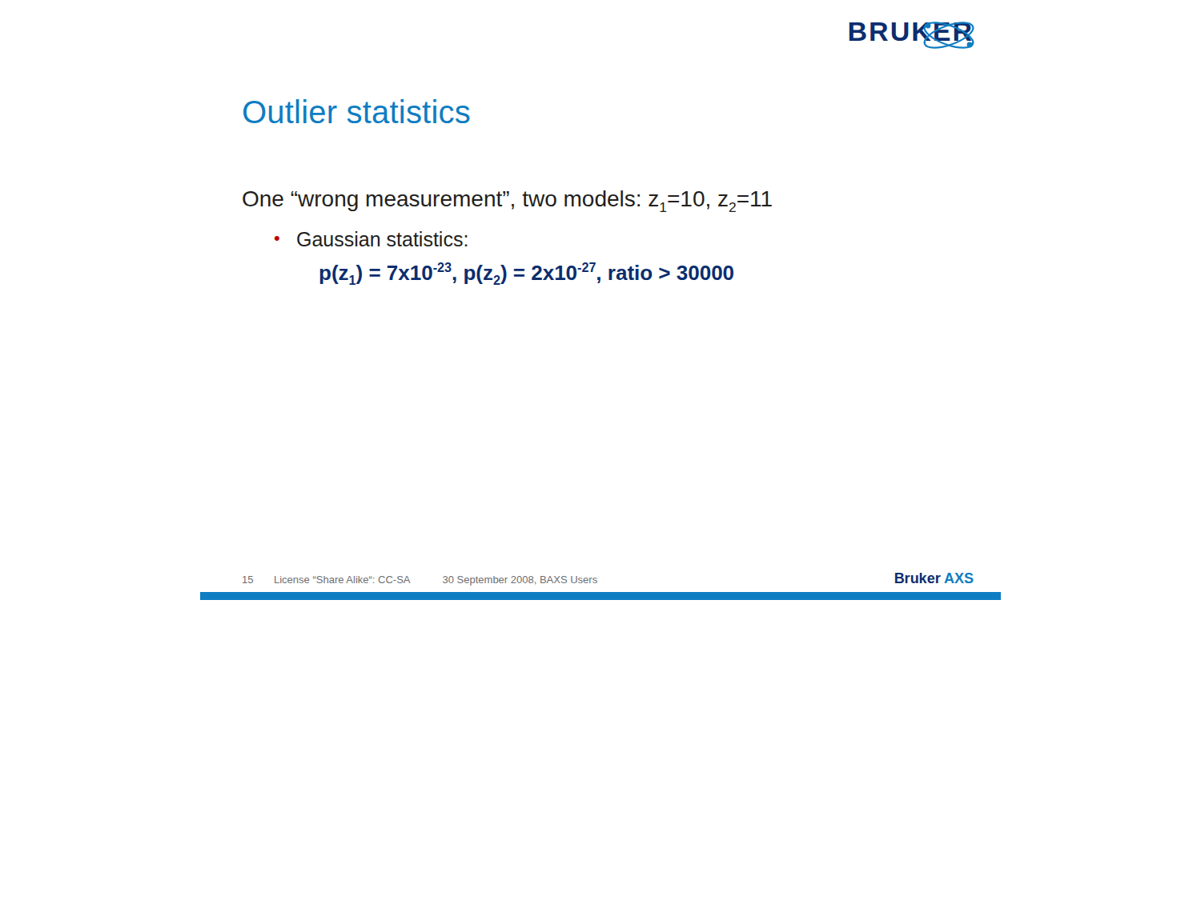BRUKER
Outlier statistics
One “wrong measurement”, two models: z1=10, z2=11
Gaussian statistics: p(z1) = 7x10-23, p(z2) = 2x10-27, ratio > 30000
15
License “Share Alike“: CC-SA30 September 2008, BAXS Users
Bruker AXS